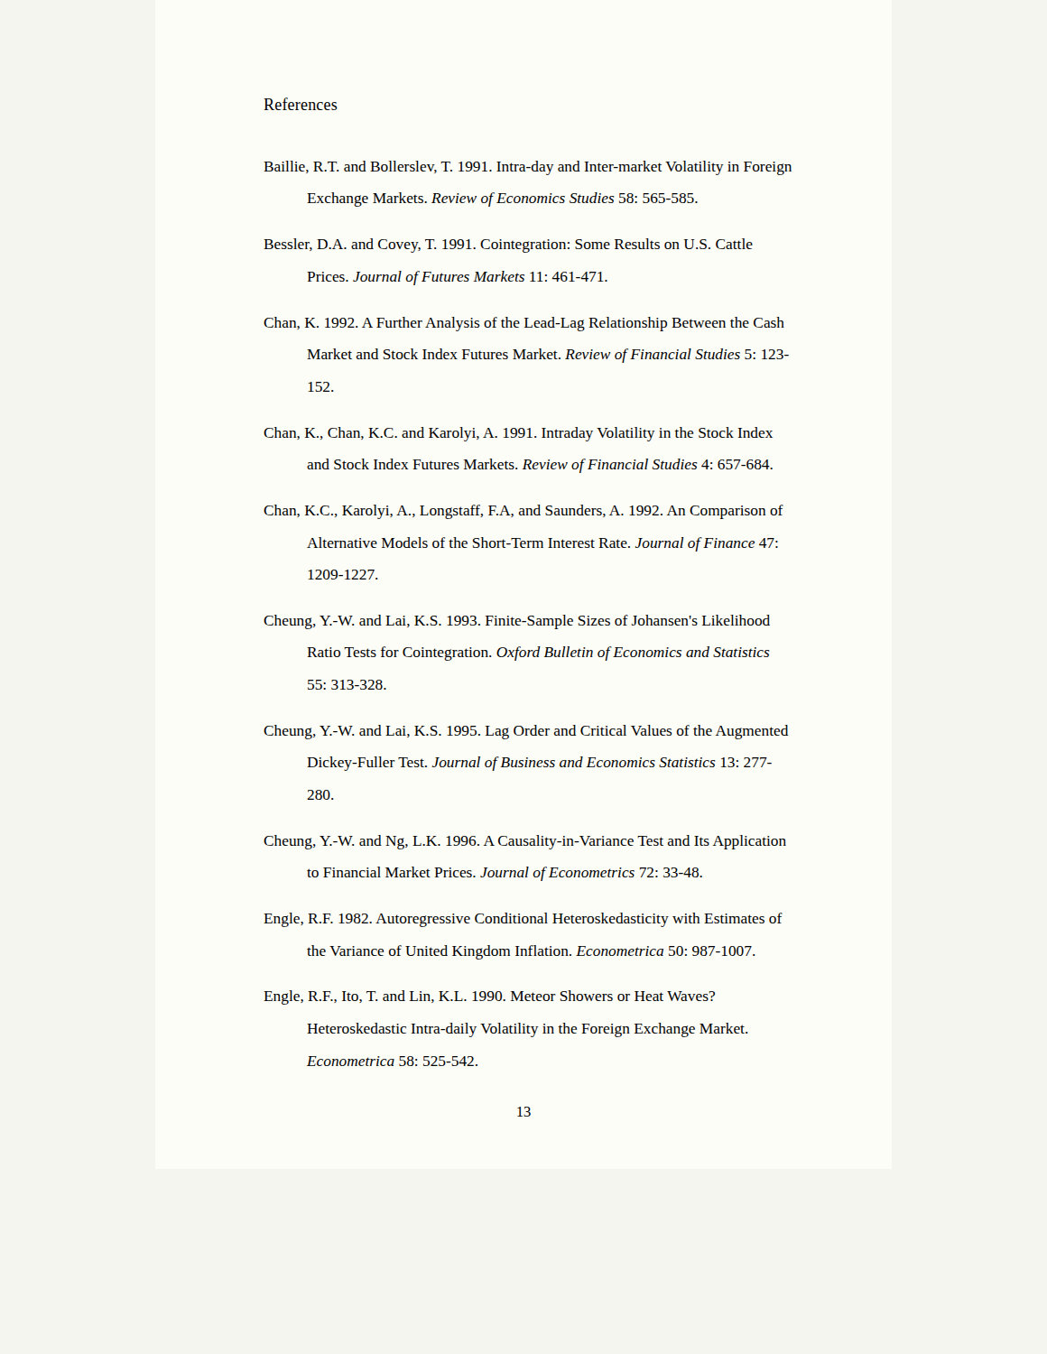References
Baillie, R.T. and Bollerslev, T. 1991. Intra-day and Inter-market Volatility in Foreign Exchange Markets. Review of Economics Studies 58: 565-585.
Bessler, D.A. and Covey, T. 1991. Cointegration: Some Results on U.S. Cattle Prices. Journal of Futures Markets 11: 461-471.
Chan, K. 1992. A Further Analysis of the Lead-Lag Relationship Between the Cash Market and Stock Index Futures Market. Review of Financial Studies 5: 123-152.
Chan, K., Chan, K.C. and Karolyi, A. 1991. Intraday Volatility in the Stock Index and Stock Index Futures Markets. Review of Financial Studies 4: 657-684.
Chan, K.C., Karolyi, A., Longstaff, F.A, and Saunders, A. 1992. An Comparison of Alternative Models of the Short-Term Interest Rate. Journal of Finance 47: 1209-1227.
Cheung, Y.-W. and Lai, K.S. 1993. Finite-Sample Sizes of Johansen's Likelihood Ratio Tests for Cointegration. Oxford Bulletin of Economics and Statistics 55: 313-328.
Cheung, Y.-W. and Lai, K.S. 1995. Lag Order and Critical Values of the Augmented Dickey-Fuller Test. Journal of Business and Economics Statistics 13: 277-280.
Cheung, Y.-W. and Ng, L.K. 1996. A Causality-in-Variance Test and Its Application to Financial Market Prices. Journal of Econometrics 72: 33-48.
Engle, R.F. 1982. Autoregressive Conditional Heteroskedasticity with Estimates of the Variance of United Kingdom Inflation. Econometrica 50: 987-1007.
Engle, R.F., Ito, T. and Lin, K.L. 1990. Meteor Showers or Heat Waves? Heteroskedastic Intra-daily Volatility in the Foreign Exchange Market. Econometrica 58: 525-542.
13